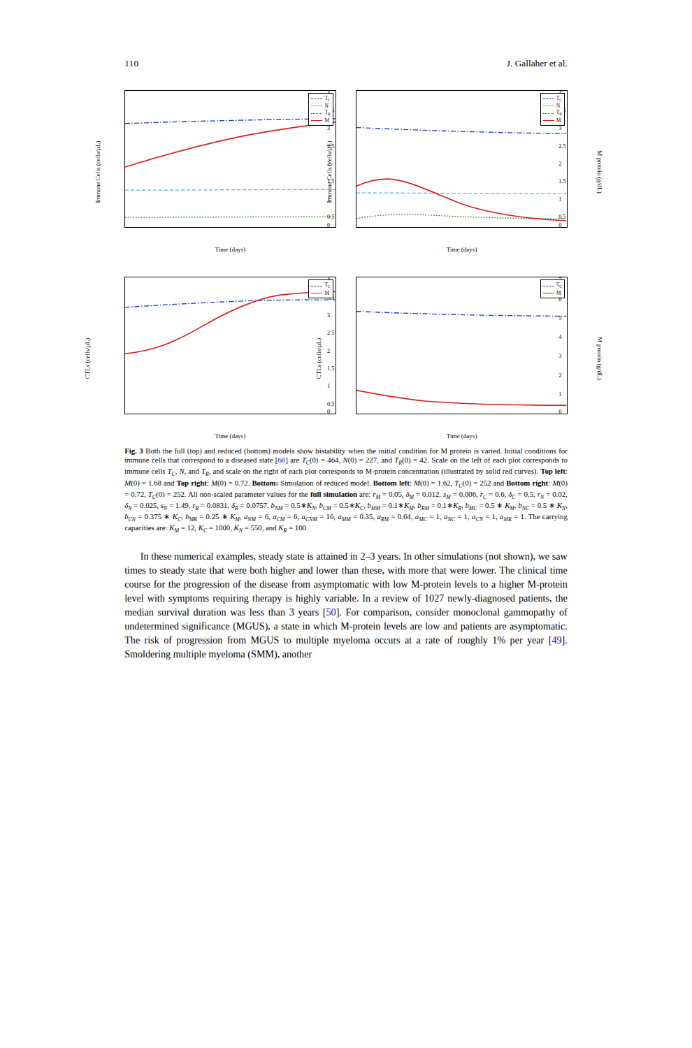110
J. Gallaher et al.
600 500 400 300 200 100 0
4 3.5 3 2.5 2 1.5 1 0.5 0
TC
N
TR
M
0 200 400 600 800 1000
Immune Cells (cells/µL)
M protein (g/dL)
Time (days)
600 500 400 300 200 100 0
4 3.5 3 2.5 2 1.5 1 0.5 0
TC
N
TR
M
0 200 400 600 800 1000
Immune Cells (cells/µL)
M protein (g/dL)
Time (days)
600 500 400 300 200 100 0
4 3.5 3 2.5 2 1.5 1 0.5 0
TC
M
0 200 400 600 800 1000
CTLs (cells/µL)
M protein (g/dL)
Time (days)
600 500 400 300 200 100 0
7 6 5 4 3 2 1 0
TC
M
0 200 400 600 800 1000
CTLs (cells/µL)
M protein (g/dL)
Time (days)
Fig. 3 Both the full (top) and reduced (bottom) models show bistability when the initial condition for M protein is varied. Initial conditions for immune cells that correspond to a diseased state [68] are TC(0) = 464, N(0) = 227, and TR(0) = 42. Scale on the left of each plot corresponds to immune cells TC, N, and TR, and scale on the right of each plot corresponds to M-protein concentration (illustrated by solid red curves). Top left: M(0) = 1.68 and Top right: M(0) = 0.72. Bottom: Simulation of reduced model. Bottom left: M(0) = 1.62, TC(0) = 252 and Bottom right: M(0) = 0.72, TC(0) = 252. All non-scaled parameter values for the full simulation are: rM = 0.05, δM = 0.012, sM = 0.006, rC = 0.6, δC = 0.5, rN = 0.02, δN = 0.025, sN = 1.49, rR = 0.0831, δR = 0.0757. bNM = 0.5∗KN, bCM = 0.5∗KC, bMM = 0.1∗KM, bRM = 0.1∗KR, bMC = 0.5 ∗ KM, bNC = 0.5 ∗ KN, bCN = 0.375 ∗ KC, bMR = 0.25 ∗ KM, aNM = 6, aCM = 6, aCNM = 16, aMM = 0.35, aRM = 0.64, aMC = 1, aNC = 1, aCN = 1, aMR = 1. The carrying capacities are: KM = 12, KC = 1000, KN = 550, and KR = 100
In these numerical examples, steady state is attained in 2–3 years. In other simulations (not shown), we saw times to steady state that were both higher and lower than these, with more that were lower. The clinical time course for the progression of the disease from asymptomatic with low M-protein levels to a higher M-protein level with symptoms requiring therapy is highly variable. In a review of 1027 newly-diagnosed patients, the median survival duration was less than 3 years [50]. For comparison, consider monoclonal gammopathy of undetermined significance (MGUS), a state in which M-protein levels are low and patients are asymptomatic. The risk of progression from MGUS to multiple myeloma occurs at a rate of roughly 1% per year [49]. Smoldering multiple myeloma (SMM), another